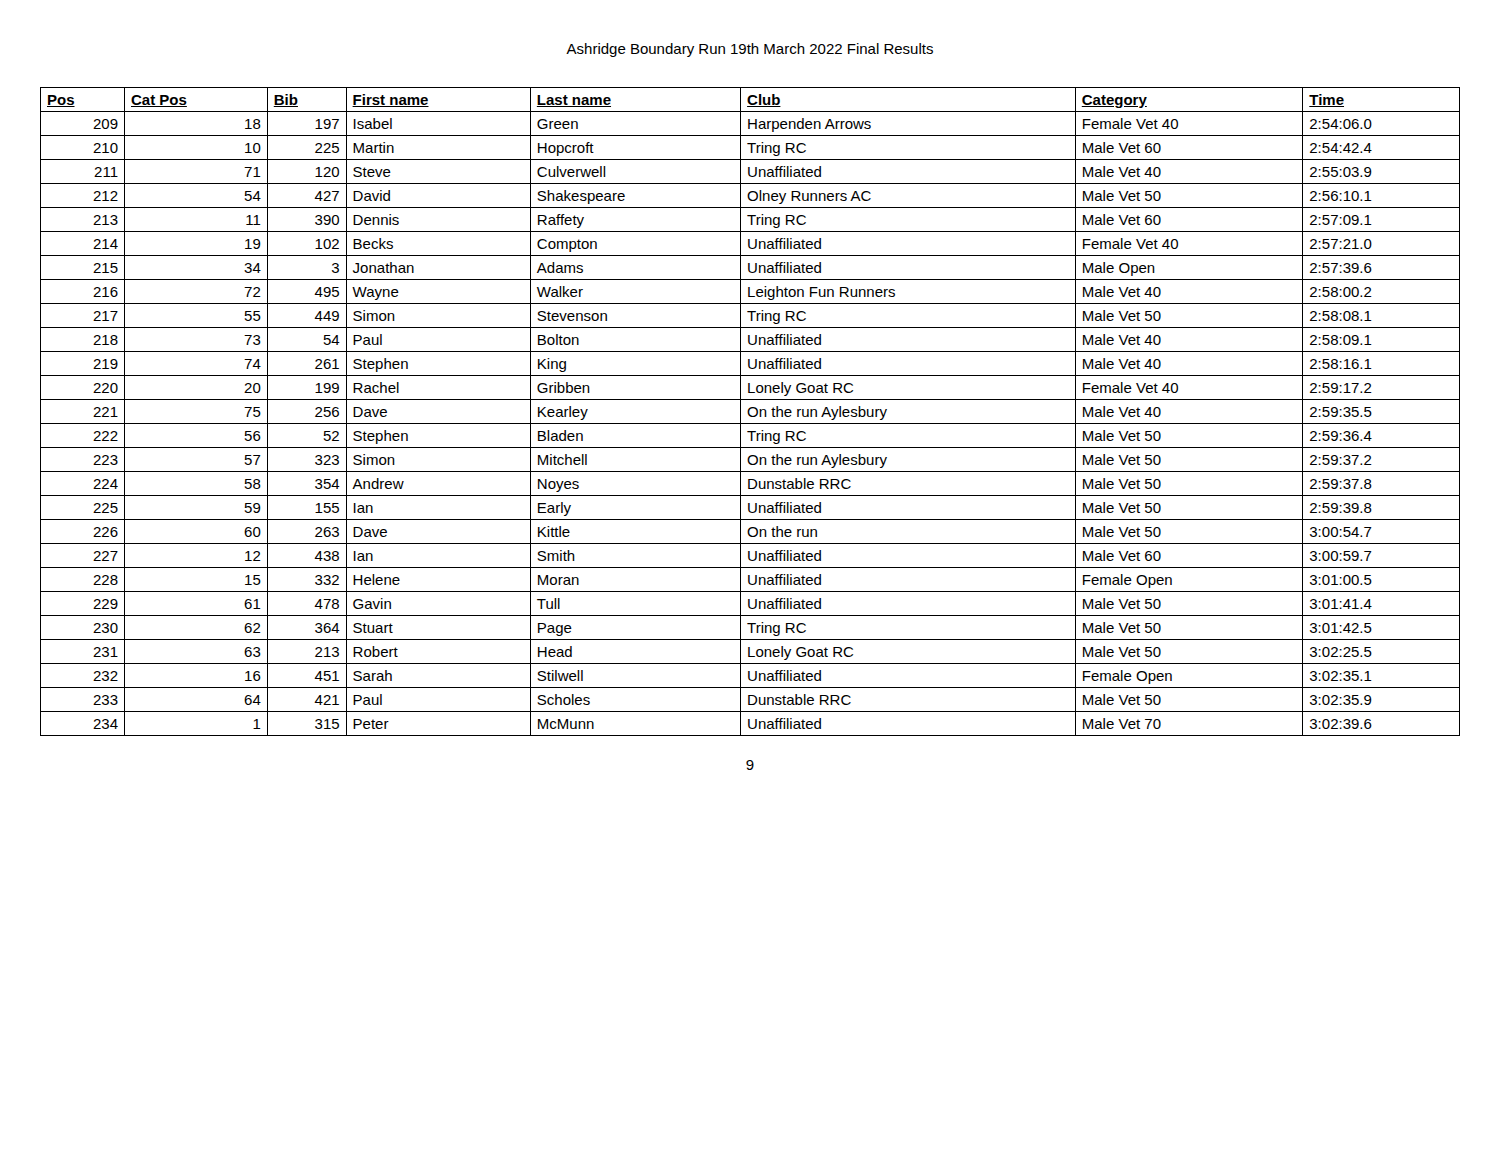Ashridge Boundary Run 19th March 2022 Final Results
| Pos | Cat Pos | Bib | First name | Last name | Club | Category | Time |
| --- | --- | --- | --- | --- | --- | --- | --- |
| 209 | 18 | 197 | Isabel | Green | Harpenden Arrows | Female Vet 40 | 2:54:06.0 |
| 210 | 10 | 225 | Martin | Hopcroft | Tring RC | Male Vet 60 | 2:54:42.4 |
| 211 | 71 | 120 | Steve | Culverwell | Unaffiliated | Male Vet 40 | 2:55:03.9 |
| 212 | 54 | 427 | David | Shakespeare | Olney Runners AC | Male Vet 50 | 2:56:10.1 |
| 213 | 11 | 390 | Dennis | Raffety | Tring RC | Male Vet 60 | 2:57:09.1 |
| 214 | 19 | 102 | Becks | Compton | Unaffiliated | Female Vet 40 | 2:57:21.0 |
| 215 | 34 | 3 | Jonathan | Adams | Unaffiliated | Male Open | 2:57:39.6 |
| 216 | 72 | 495 | Wayne | Walker | Leighton Fun Runners | Male Vet 40 | 2:58:00.2 |
| 217 | 55 | 449 | Simon | Stevenson | Tring RC | Male Vet 50 | 2:58:08.1 |
| 218 | 73 | 54 | Paul | Bolton | Unaffiliated | Male Vet 40 | 2:58:09.1 |
| 219 | 74 | 261 | Stephen | King | Unaffiliated | Male Vet 40 | 2:58:16.1 |
| 220 | 20 | 199 | Rachel | Gribben | Lonely Goat RC | Female Vet 40 | 2:59:17.2 |
| 221 | 75 | 256 | Dave | Kearley | On the run Aylesbury | Male Vet 40 | 2:59:35.5 |
| 222 | 56 | 52 | Stephen | Bladen | Tring RC | Male Vet 50 | 2:59:36.4 |
| 223 | 57 | 323 | Simon | Mitchell | On the run Aylesbury | Male Vet 50 | 2:59:37.2 |
| 224 | 58 | 354 | Andrew | Noyes | Dunstable RRC | Male Vet 50 | 2:59:37.8 |
| 225 | 59 | 155 | Ian | Early | Unaffiliated | Male Vet 50 | 2:59:39.8 |
| 226 | 60 | 263 | Dave | Kittle | On the run | Male Vet 50 | 3:00:54.7 |
| 227 | 12 | 438 | Ian | Smith | Unaffiliated | Male Vet 60 | 3:00:59.7 |
| 228 | 15 | 332 | Helene | Moran | Unaffiliated | Female Open | 3:01:00.5 |
| 229 | 61 | 478 | Gavin | Tull | Unaffiliated | Male Vet 50 | 3:01:41.4 |
| 230 | 62 | 364 | Stuart | Page | Tring RC | Male Vet 50 | 3:01:42.5 |
| 231 | 63 | 213 | Robert | Head | Lonely Goat RC | Male Vet 50 | 3:02:25.5 |
| 232 | 16 | 451 | Sarah | Stilwell | Unaffiliated | Female Open | 3:02:35.1 |
| 233 | 64 | 421 | Paul | Scholes | Dunstable RRC | Male Vet 50 | 3:02:35.9 |
| 234 | 1 | 315 | Peter | McMunn | Unaffiliated | Male Vet 70 | 3:02:39.6 |
| 9 |